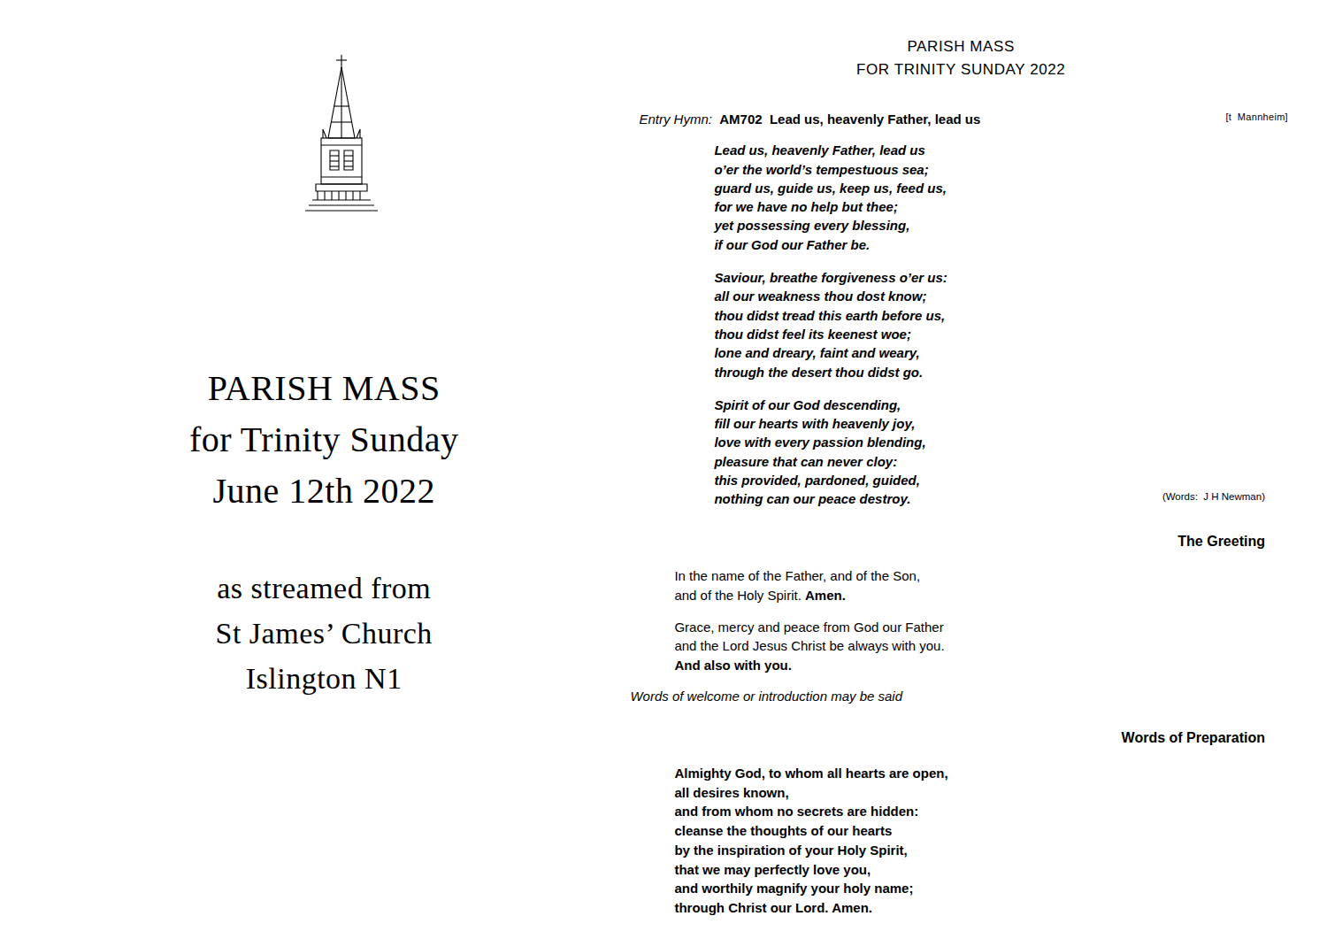PARISH MASS
for Trinity Sunday
June 12th 2022
as streamed from
St James’ Church
Islington N1
PARISH MASS
FOR TRINITY SUNDAY 2022
[t Mannheim] Entry Hymn: AM702 Lead us, heavenly Father, lead us
Lead us, heavenly Father, lead us
o’er the world’s tempestuous sea;
guard us, guide us, keep us, feed us,
for we have no help but thee;
yet possessing every blessing,
if our God our Father be.
Saviour, breathe forgiveness o’er us:
all our weakness thou dost know;
thou didst tread this earth before us,
thou didst feel its keenest woe;
lone and dreary, faint and weary,
through the desert thou didst go.
Spirit of our God descending,
fill our hearts with heavenly joy,
love with every passion blending,
pleasure that can never cloy:
this provided, pardoned, guided,
nothing can our peace destroy.(Words: J H Newman)
The Greeting
In the name of the Father, and of the Son,
and of the Holy Spirit. Amen.
Grace, mercy and peace from God our Father
and the Lord Jesus Christ be always with you.
And also with you.
Words of welcome or introduction may be said
Words of Preparation
Almighty God, to whom all hearts are open,
all desires known,
and from whom no secrets are hidden:
cleanse the thoughts of our hearts
by the inspiration of your Holy Spirit,
that we may perfectly love you,
and worthily magnify your holy name;
through Christ our Lord. Amen.